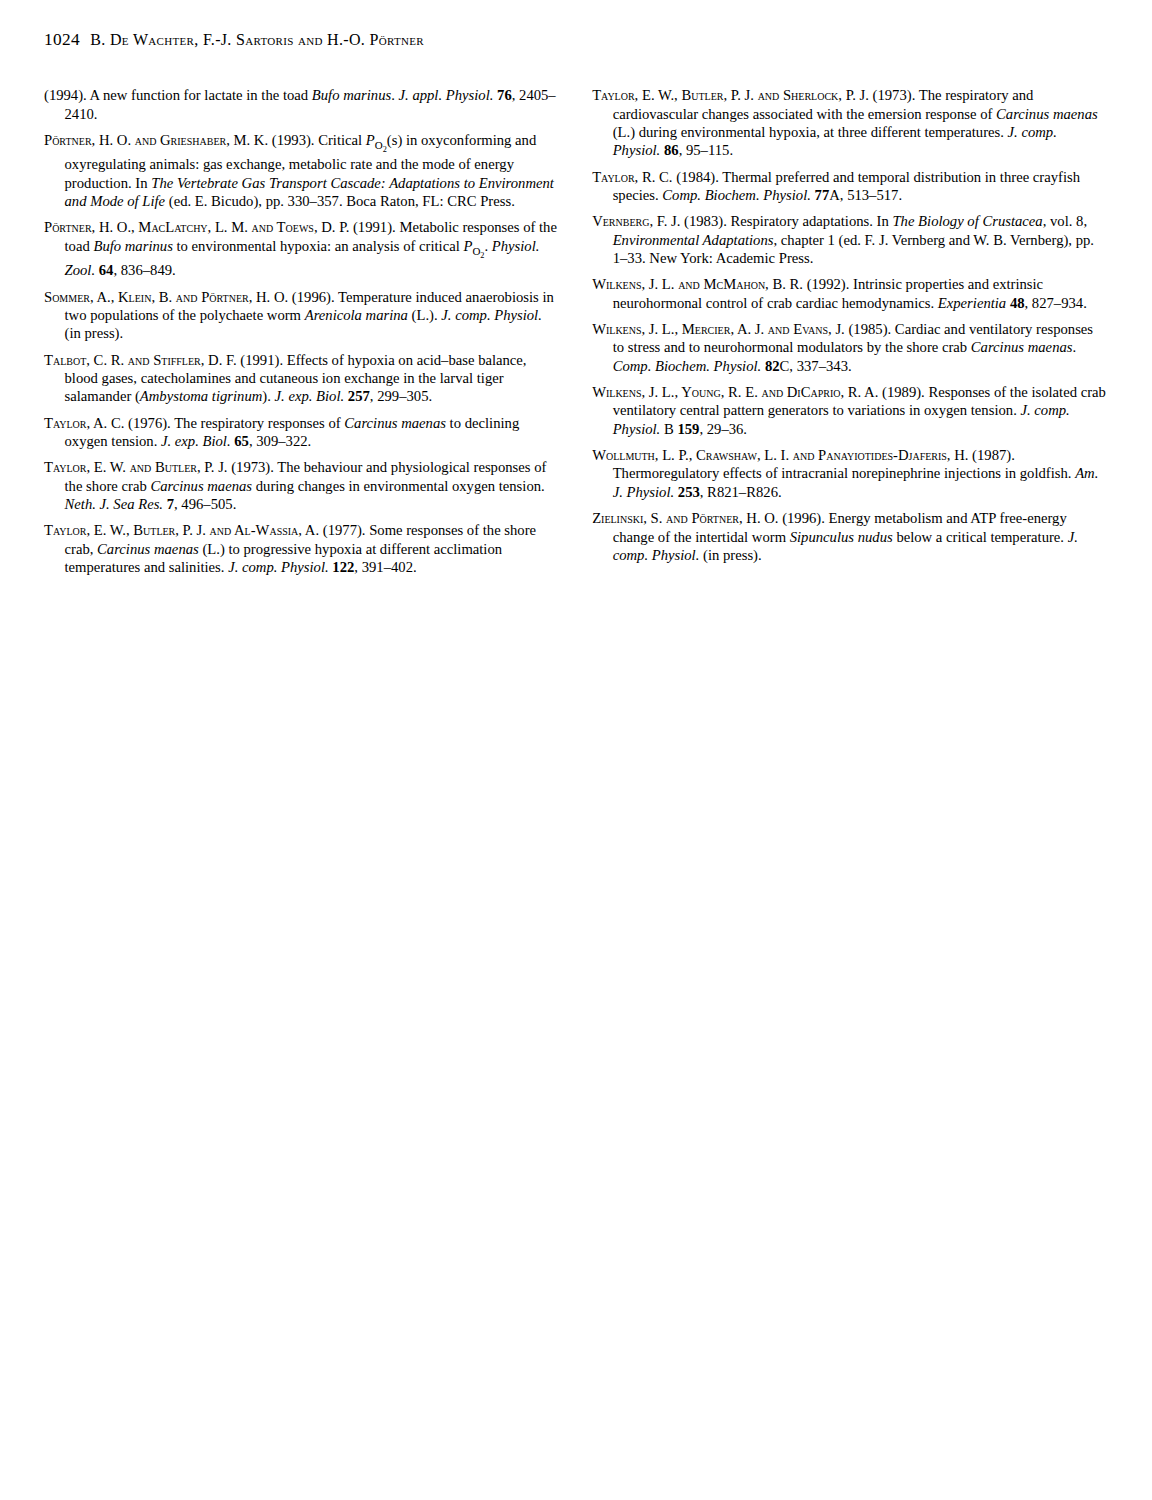1024 B. De Wachter, F.-J. Sartoris and H.-O. Pörtner
(1994). A new function for lactate in the toad Bufo marinus. J. appl. Physiol. 76, 2405–2410.
Pörtner, H. O. and Grieshaber, M. K. (1993). Critical PO2(s) in oxyconforming and oxyregulating animals: gas exchange, metabolic rate and the mode of energy production. In The Vertebrate Gas Transport Cascade: Adaptations to Environment and Mode of Life (ed. E. Bicudo), pp. 330–357. Boca Raton, FL: CRC Press.
Pörtner, H. O., MacLatchy, L. M. and Toews, D. P. (1991). Metabolic responses of the toad Bufo marinus to environmental hypoxia: an analysis of critical PO2. Physiol. Zool. 64, 836–849.
Sommer, A., Klein, B. and Pörtner, H. O. (1996). Temperature induced anaerobiosis in two populations of the polychaete worm Arenicola marina (L.). J. comp. Physiol. (in press).
Talbot, C. R. and Stiffler, D. F. (1991). Effects of hypoxia on acid–base balance, blood gases, catecholamines and cutaneous ion exchange in the larval tiger salamander (Ambystoma tigrinum). J. exp. Biol. 257, 299–305.
Taylor, A. C. (1976). The respiratory responses of Carcinus maenas to declining oxygen tension. J. exp. Biol. 65, 309–322.
Taylor, E. W. and Butler, P. J. (1973). The behaviour and physiological responses of the shore crab Carcinus maenas during changes in environmental oxygen tension. Neth. J. Sea Res. 7, 496–505.
Taylor, E. W., Butler, P. J. and Al-Wassia, A. (1977). Some responses of the shore crab, Carcinus maenas (L.) to progressive hypoxia at different acclimation temperatures and salinities. J. comp. Physiol. 122, 391–402.
Taylor, E. W., Butler, P. J. and Sherlock, P. J. (1973). The respiratory and cardiovascular changes associated with the emersion response of Carcinus maenas (L.) during environmental hypoxia, at three different temperatures. J. comp. Physiol. 86, 95–115.
Taylor, R. C. (1984). Thermal preferred and temporal distribution in three crayfish species. Comp. Biochem. Physiol. 77 A, 513–517.
Vernberg, F. J. (1983). Respiratory adaptations. In The Biology of Crustacea, vol. 8, Environmental Adaptations, chapter 1 (ed. F. J. Vernberg and W. B. Vernberg), pp. 1–33. New York: Academic Press.
Wilkens, J. L. and McMahon, B. R. (1992). Intrinsic properties and extrinsic neurohormonal control of crab cardiac hemodynamics. Experientia 48, 827–934.
Wilkens, J. L., Mercier, A. J. and Evans, J. (1985). Cardiac and ventilatory responses to stress and to neurohormonal modulators by the shore crab Carcinus maenas. Comp. Biochem. Physiol. 82 C, 337–343.
Wilkens, J. L., Young, R. E. and DiCaprio, R. A. (1989). Responses of the isolated crab ventilatory central pattern generators to variations in oxygen tension. J. comp. Physiol. B 159, 29–36.
Wollmuth, L. P., Crawshaw, L. I. and Panayiotides-Djaferis, H. (1987). Thermoregulatory effects of intracranial norepinephrine injections in goldfish. Am. J. Physiol. 253, R821–R826.
Zielinski, S. and Pörtner, H. O. (1996). Energy metabolism and ATP free-energy change of the intertidal worm Sipunculus nudus below a critical temperature. J. comp. Physiol. (in press).